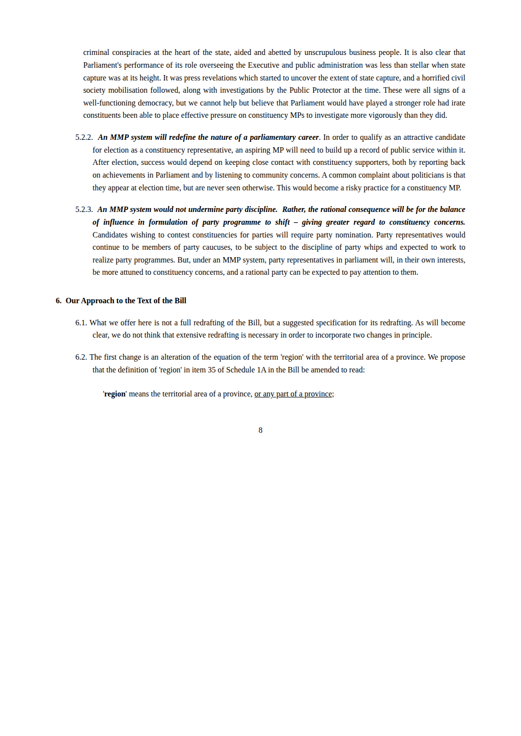criminal conspiracies at the heart of the state, aided and abetted by unscrupulous business people. It is also clear that Parliament's performance of its role overseeing the Executive and public administration was less than stellar when state capture was at its height. It was press revelations which started to uncover the extent of state capture, and a horrified civil society mobilisation followed, along with investigations by the Public Protector at the time. These were all signs of a well-functioning democracy, but we cannot help but believe that Parliament would have played a stronger role had irate constituents been able to place effective pressure on constituency MPs to investigate more vigorously than they did.
5.2.2. An MMP system will redefine the nature of a parliamentary career. In order to qualify as an attractive candidate for election as a constituency representative, an aspiring MP will need to build up a record of public service within it. After election, success would depend on keeping close contact with constituency supporters, both by reporting back on achievements in Parliament and by listening to community concerns. A common complaint about politicians is that they appear at election time, but are never seen otherwise. This would become a risky practice for a constituency MP.
5.2.3. An MMP system would not undermine party discipline. Rather, the rational consequence will be for the balance of influence in formulation of party programme to shift – giving greater regard to constituency concerns. Candidates wishing to contest constituencies for parties will require party nomination. Party representatives would continue to be members of party caucuses, to be subject to the discipline of party whips and expected to work to realize party programmes. But, under an MMP system, party representatives in parliament will, in their own interests, be more attuned to constituency concerns, and a rational party can be expected to pay attention to them.
6. Our Approach to the Text of the Bill
6.1. What we offer here is not a full redrafting of the Bill, but a suggested specification for its redrafting. As will become clear, we do not think that extensive redrafting is necessary in order to incorporate two changes in principle.
6.2. The first change is an alteration of the equation of the term 'region' with the territorial area of a province. We propose that the definition of 'region' in item 35 of Schedule 1A in the Bill be amended to read:
'region' means the territorial area of a province, or any part of a province;
8